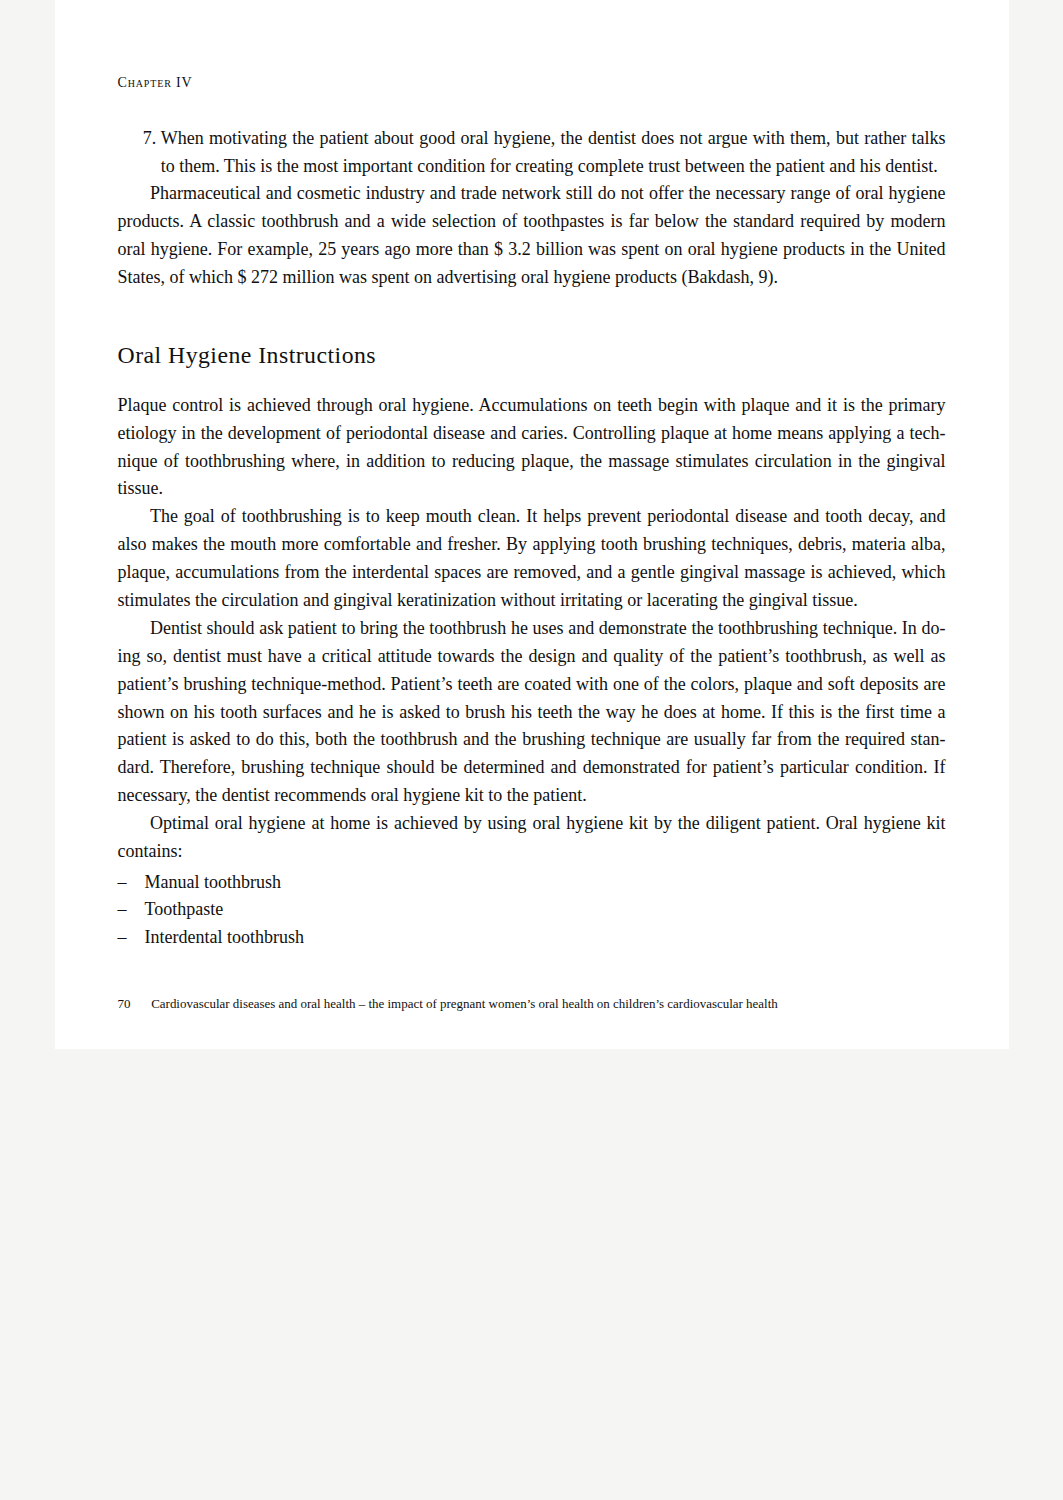Chapter IV
When motivating the patient about good oral hygiene, the dentist does not argue with them, but rather talks to them. This is the most important condition for creating complete trust between the patient and his dentist.
Pharmaceutical and cosmetic industry and trade network still do not offer the necessary range of oral hygiene products. A classic toothbrush and a wide selection of toothpastes is far below the standard required by modern oral hygiene. For example, 25 years ago more than $ 3.2 billion was spent on oral hygiene products in the United States, of which $ 272 million was spent on advertising oral hygiene products (Bakdash, 9).
Oral Hygiene Instructions
Plaque control is achieved through oral hygiene. Accumulations on teeth begin with plaque and it is the primary etiology in the development of periodontal disease and caries. Controlling plaque at home means applying a technique of toothbrushing where, in addition to reducing plaque, the massage stimulates circulation in the gingival tissue.
The goal of toothbrushing is to keep mouth clean. It helps prevent periodontal disease and tooth decay, and also makes the mouth more comfortable and fresher. By applying tooth brushing techniques, debris, materia alba, plaque, accumulations from the interdental spaces are removed, and a gentle gingival massage is achieved, which stimulates the circulation and gingival keratinization without irritating or lacerating the gingival tissue.
Dentist should ask patient to bring the toothbrush he uses and demonstrate the toothbrushing technique. In doing so, dentist must have a critical attitude towards the design and quality of the patient’s toothbrush, as well as patient’s brushing technique-method. Patient’s teeth are coated with one of the colors, plaque and soft deposits are shown on his tooth surfaces and he is asked to brush his teeth the way he does at home. If this is the first time a patient is asked to do this, both the toothbrush and the brushing technique are usually far from the required standard. Therefore, brushing technique should be determined and demonstrated for patient’s particular condition. If necessary, the dentist recommends oral hygiene kit to the patient.
Optimal oral hygiene at home is achieved by using oral hygiene kit by the diligent patient. Oral hygiene kit contains:
Manual toothbrush
Toothpaste
Interdental toothbrush
70 Cardiovascular diseases and oral health – the impact of pregnant women’s oral health on children’s cardiovascular health